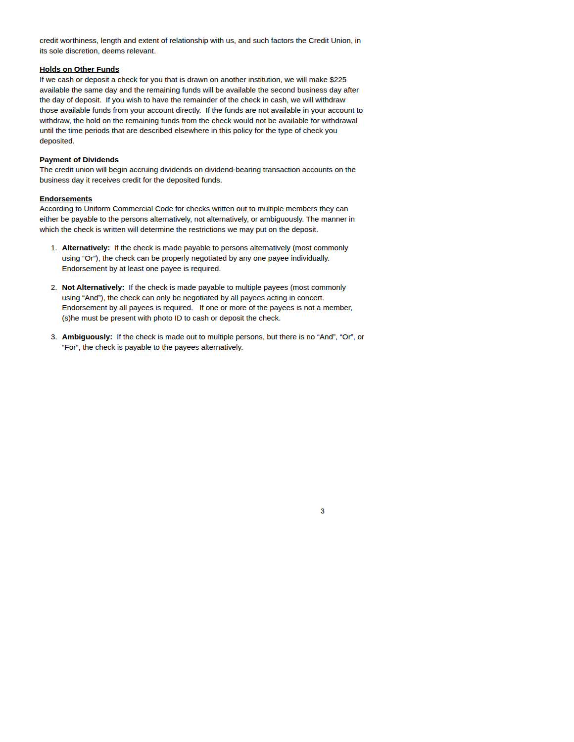credit worthiness, length and extent of relationship with us, and such factors the Credit Union, in its sole discretion, deems relevant.
Holds on Other Funds
If we cash or deposit a check for you that is drawn on another institution, we will make $225 available the same day and the remaining funds will be available the second business day after the day of deposit. If you wish to have the remainder of the check in cash, we will withdraw those available funds from your account directly. If the funds are not available in your account to withdraw, the hold on the remaining funds from the check would not be available for withdrawal until the time periods that are described elsewhere in this policy for the type of check you deposited.
Payment of Dividends
The credit union will begin accruing dividends on dividend-bearing transaction accounts on the business day it receives credit for the deposited funds.
Endorsements
According to Uniform Commercial Code for checks written out to multiple members they can either be payable to the persons alternatively, not alternatively, or ambiguously. The manner in which the check is written will determine the restrictions we may put on the deposit.
Alternatively: If the check is made payable to persons alternatively (most commonly using “Or”), the check can be properly negotiated by any one payee individually. Endorsement by at least one payee is required.
Not Alternatively: If the check is made payable to multiple payees (most commonly using “And”), the check can only be negotiated by all payees acting in concert. Endorsement by all payees is required. If one or more of the payees is not a member, (s)he must be present with photo ID to cash or deposit the check.
Ambiguously: If the check is made out to multiple persons, but there is no “And”, “Or”, or “For”, the check is payable to the payees alternatively.
3